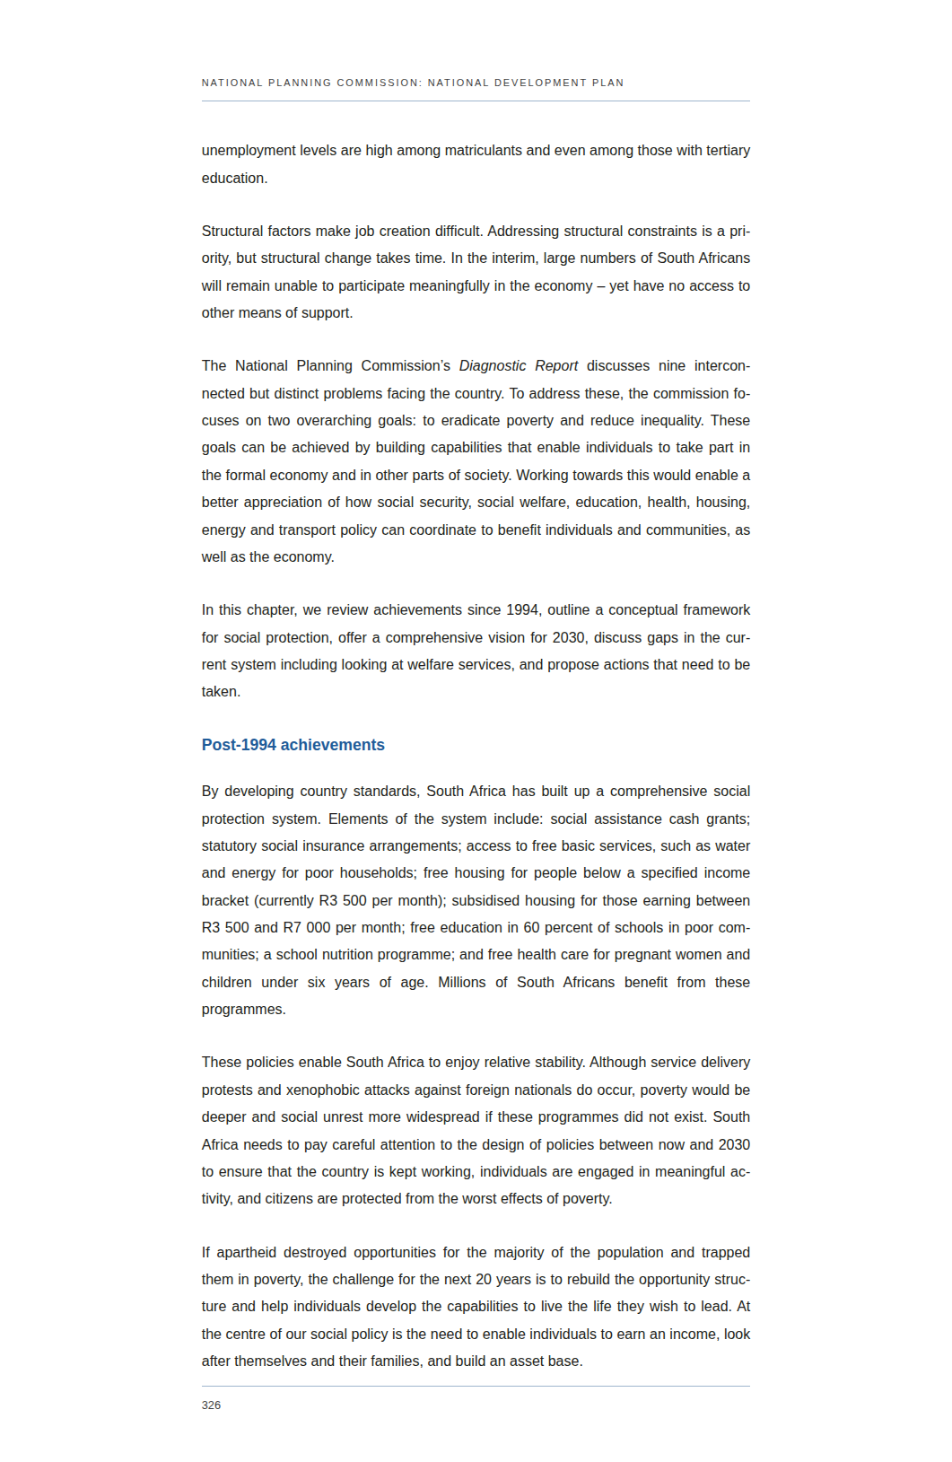National Planning Commission: National Development Plan
unemployment levels are high among matriculants and even among those with tertiary education.
Structural factors make job creation difficult. Addressing structural constraints is a priority, but structural change takes time. In the interim, large numbers of South Africans will remain unable to participate meaningfully in the economy – yet have no access to other means of support.
The National Planning Commission’s Diagnostic Report discusses nine interconnected but distinct problems facing the country. To address these, the commission focuses on two overarching goals: to eradicate poverty and reduce inequality. These goals can be achieved by building capabilities that enable individuals to take part in the formal economy and in other parts of society. Working towards this would enable a better appreciation of how social security, social welfare, education, health, housing, energy and transport policy can coordinate to benefit individuals and communities, as well as the economy.
In this chapter, we review achievements since 1994, outline a conceptual framework for social protection, offer a comprehensive vision for 2030, discuss gaps in the current system including looking at welfare services, and propose actions that need to be taken.
Post-1994 achievements
By developing country standards, South Africa has built up a comprehensive social protection system. Elements of the system include: social assistance cash grants; statutory social insurance arrangements; access to free basic services, such as water and energy for poor households; free housing for people below a specified income bracket (currently R3 500 per month); subsidised housing for those earning between R3 500 and R7 000 per month; free education in 60 percent of schools in poor communities; a school nutrition programme; and free health care for pregnant women and children under six years of age. Millions of South Africans benefit from these programmes.
These policies enable South Africa to enjoy relative stability. Although service delivery protests and xenophobic attacks against foreign nationals do occur, poverty would be deeper and social unrest more widespread if these programmes did not exist. South Africa needs to pay careful attention to the design of policies between now and 2030 to ensure that the country is kept working, individuals are engaged in meaningful activity, and citizens are protected from the worst effects of poverty.
If apartheid destroyed opportunities for the majority of the population and trapped them in poverty, the challenge for the next 20 years is to rebuild the opportunity structure and help individuals develop the capabilities to live the life they wish to lead. At the centre of our social policy is the need to enable individuals to earn an income, look after themselves and their families, and build an asset base.
326